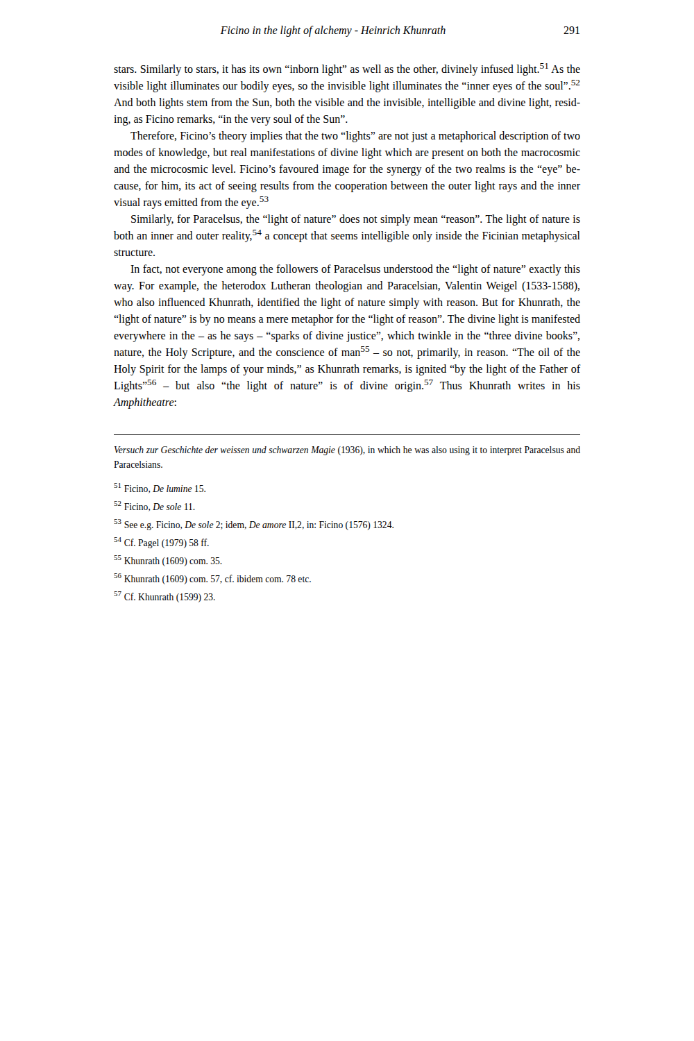Ficino in the light of alchemy - Heinrich Khunrath 291
stars. Similarly to stars, it has its own “inborn light” as well as the other, divinely infused light.51 As the visible light illuminates our bodily eyes, so the invisible light illuminates the “inner eyes of the soul”.52 And both lights stem from the Sun, both the visible and the invisible, intelligible and divine light, residing, as Ficino remarks, “in the very soul of the Sun”.
Therefore, Ficino’s theory implies that the two “lights” are not just a metaphorical description of two modes of knowledge, but real manifestations of divine light which are present on both the macrocosmic and the microcosmic level. Ficino’s favoured image for the synergy of the two realms is the “eye” because, for him, its act of seeing results from the cooperation between the outer light rays and the inner visual rays emitted from the eye.53
Similarly, for Paracelsus, the “light of nature” does not simply mean “reason”. The light of nature is both an inner and outer reality,54 a concept that seems intelligible only inside the Ficinian metaphysical structure.
In fact, not everyone among the followers of Paracelsus understood the “light of nature” exactly this way. For example, the heterodox Lutheran theologian and Paracelsian, Valentin Weigel (1533-1588), who also influenced Khunrath, identified the light of nature simply with reason. But for Khunrath, the “light of nature” is by no means a mere metaphor for the “light of reason”. The divine light is manifested everywhere in the – as he says – “sparks of divine justice”, which twinkle in the “three divine books”, nature, the Holy Scripture, and the conscience of man55 – so not, primarily, in reason. “The oil of the Holy Spirit for the lamps of your minds,” as Khunrath remarks, is ignited “by the light of the Father of Lights”56 – but also “the light of nature” is of divine origin.57 Thus Khunrath writes in his Amphitheatre:
Versuch zur Geschichte der weissen und schwarzen Magie (1936), in which he was also using it to interpret Paracelsus and Paracelsians.
51 Ficino, De lumine 15.
52 Ficino, De sole 11.
53 See e.g. Ficino, De sole 2; idem, De amore II,2, in: Ficino (1576) 1324.
54 Cf. Pagel (1979) 58 ff.
55 Khunrath (1609) com. 35.
56 Khunrath (1609) com. 57, cf. ibidem com. 78 etc.
57 Cf. Khunrath (1599) 23.